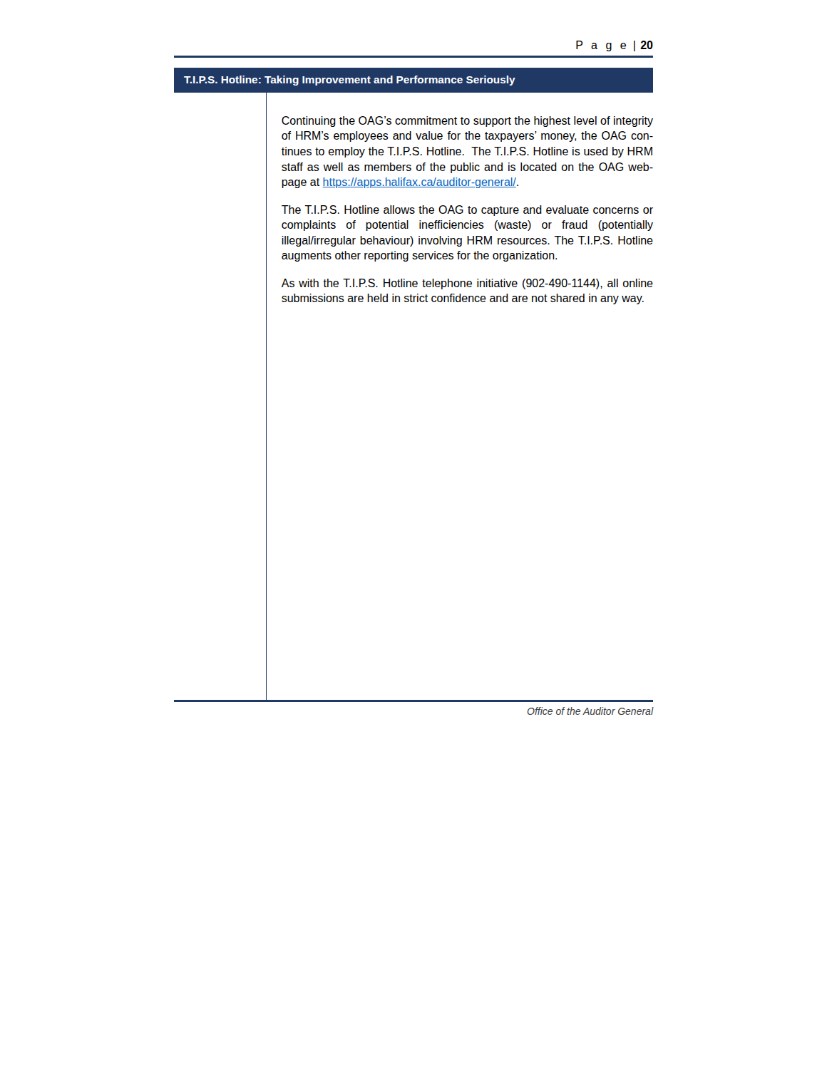P a g e | 20
T.I.P.S. Hotline: Taking Improvement and Performance Seriously
Continuing the OAG’s commitment to support the highest level of integrity of HRM’s employees and value for the taxpayers’ money, the OAG continues to employ the T.I.P.S. Hotline. The T.I.P.S. Hotline is used by HRM staff as well as members of the public and is located on the OAG webpage at https://apps.halifax.ca/auditor-general/.
The T.I.P.S. Hotline allows the OAG to capture and evaluate concerns or complaints of potential inefficiencies (waste) or fraud (potentially illegal/irregular behaviour) involving HRM resources. The T.I.P.S. Hotline augments other reporting services for the organization.
As with the T.I.P.S. Hotline telephone initiative (902-490-1144), all online submissions are held in strict confidence and are not shared in any way.
Office of the Auditor General